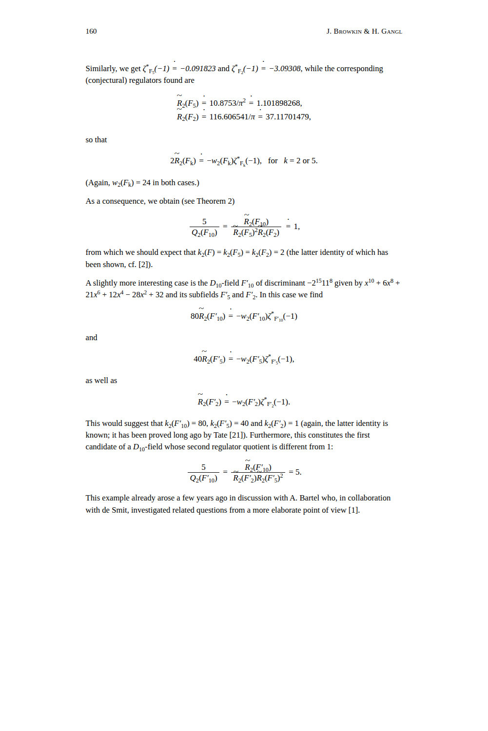160 J. Browkin & H. Gangl
Similarly, we get ζ*F5(−1) = −0.091823 and ζ*F2(−1) = −3.09308, while the corresponding (conjectural) regulators found are
R2(F5) = 10.8753/π2 = 1.101898268, R2(F2) = 116.606541/π = 37.11701479,
so that
2R2(Fk) = −w2(Fk)ζ*Fk(−1), for k = 2 or 5.
(Again, w2(Fk) = 24 in both cases.)
As a consequence, we obtain (see Theorem 2)
5 Q2(F10) = R2(F10) R2(F5)2R2(F2) = 1,
from which we should expect that k2(F) = k2(F5) = k2(F2) = 2 (the latter identity of which has been shown, cf. [2]).
A slightly more interesting case is the D10-field F′10 of discriminant −215118 given by x10 + 6x8 + 21x6 + 12x4 − 28x2 + 32 and its subfields F′5 and F′2. In this case we find
80R2(F′10) = −w2(F′10)ζ*F′10(−1)
and
40R2(F′5) = −w2(F′5)ζ*F′5(−1),
as well as
R2(F′2) = −w2(F′2)ζ*F′2(−1).
This would suggest that k2(F′10) = 80, k2(F′5) = 40 and k2(F′2) = 1 (again, the latter identity is known; it has been proved long ago by Tate [21]). Furthermore, this constitutes the first candidate of a D10-field whose second regulator quotient is different from 1:
5 Q2(F′10) = R2(F′10) R2(F′2)R2(F′5)2 = 5.
This example already arose a few years ago in discussion with A. Bartel who, in collaboration with de Smit, investigated related questions from a more elaborate point of view [1].